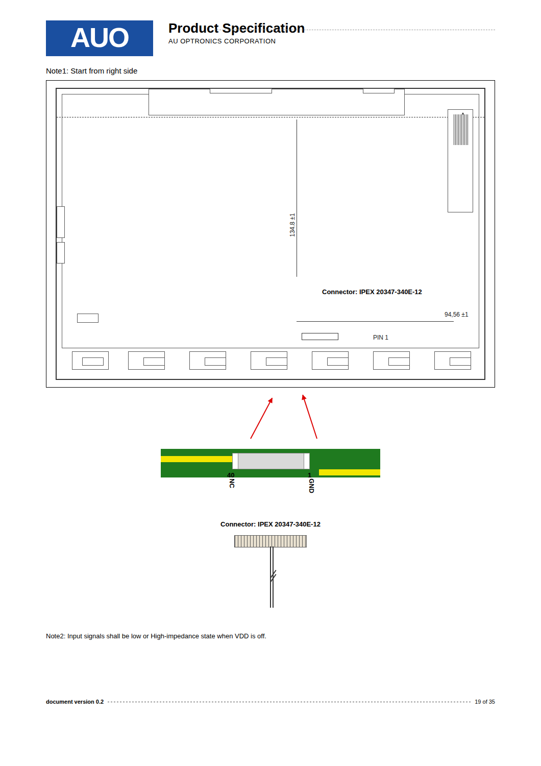AUO
Product Specification
AU OPTRONICS CORPORATION
Note1: Start from right side
134.8 ±1
Connector: IPEX 20347-340E-12
94,56 ±1
PIN 1
40
1
NC
GND
Connector: IPEX 20347-340E-12
Note2: Input signals shall be low or High-impedance state when VDD is off.
document version 0.2
19 of 35